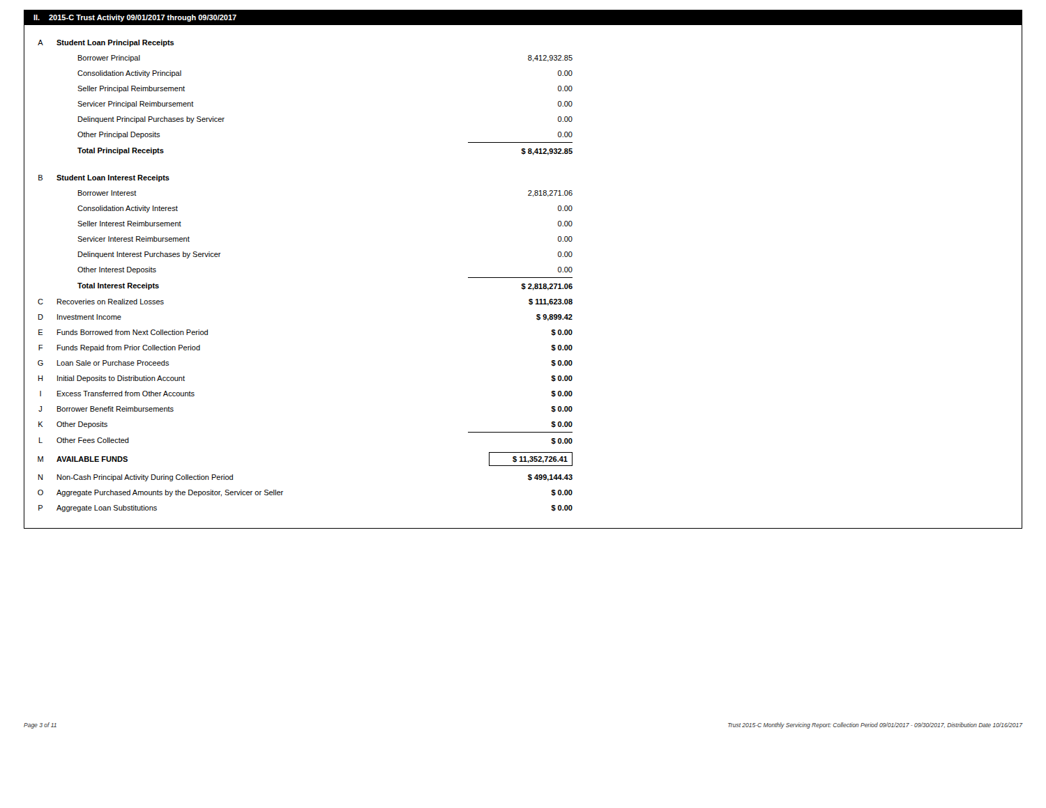II. 2015-C Trust Activity 09/01/2017 through 09/30/2017
| A | Student Loan Principal Receipts | | |
| | Borrower Principal | 8,412,932.85 | |
| | Consolidation Activity Principal | 0.00 | |
| | Seller Principal Reimbursement | 0.00 | |
| | Servicer Principal Reimbursement | 0.00 | |
| | Delinquent Principal Purchases by Servicer | 0.00 | |
| | Other Principal Deposits | 0.00 | |
| | Total Principal Receipts | $ 8,412,932.85 | |
| B | Student Loan Interest Receipts | | |
| | Borrower Interest | 2,818,271.06 | |
| | Consolidation Activity Interest | 0.00 | |
| | Seller Interest Reimbursement | 0.00 | |
| | Servicer Interest Reimbursement | 0.00 | |
| | Delinquent Interest Purchases by Servicer | 0.00 | |
| | Other Interest Deposits | 0.00 | |
| | Total Interest Receipts | $ 2,818,271.06 | |
| C | Recoveries on Realized Losses | $ 111,623.08 | |
| D | Investment Income | $ 9,899.42 | |
| E | Funds Borrowed from Next Collection Period | $ 0.00 | |
| F | Funds Repaid from Prior Collection Period | $ 0.00 | |
| G | Loan Sale or Purchase Proceeds | $ 0.00 | |
| H | Initial Deposits to Distribution Account | $ 0.00 | |
| I | Excess Transferred from Other Accounts | $ 0.00 | |
| J | Borrower Benefit Reimbursements | $ 0.00 | |
| K | Other Deposits | $ 0.00 | |
| L | Other Fees Collected | $ 0.00 | |
| M | AVAILABLE FUNDS | $ 11,352,726.41 | |
| N | Non-Cash Principal Activity During Collection Period | $ 499,144.43 | |
| O | Aggregate Purchased Amounts by the Depositor, Servicer or Seller | $ 0.00 | |
| P | Aggregate Loan Substitutions | $ 0.00 | |
Page 3 of 11
Trust 2015-C Monthly Servicing Report: Collection Period 09/01/2017 - 09/30/2017, Distribution Date 10/16/2017